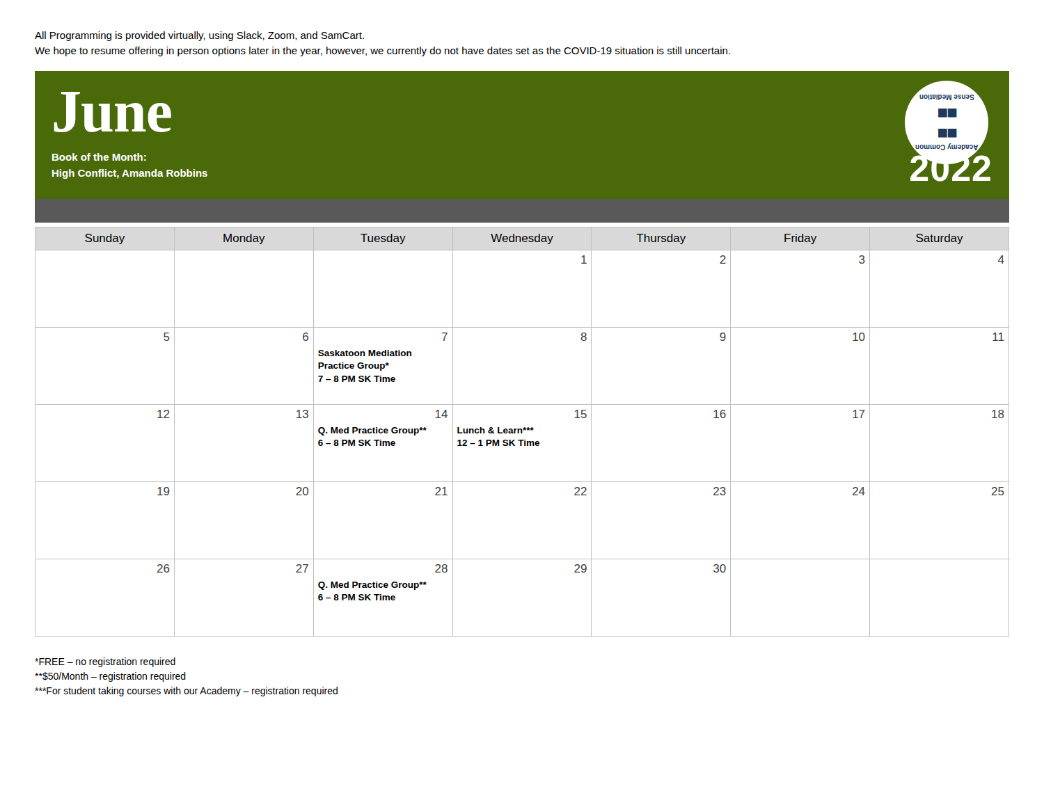All Programming is provided virtually, using Slack, Zoom, and SamCart.
We hope to resume offering in person options later in the year, however, we currently do not have dates set as the COVID-19 situation is still uncertain.
June
Book of the Month:
High Conflict, Amanda Robbins
Academy Common■■
■■Sense Mediation
2022
| Sunday | Monday | Tuesday | Wednesday | Thursday | Friday | Saturday |
| --- | --- | --- | --- | --- | --- | --- |
| | | | 1 | 2 | 3 | 4 |
| 5 | 6 | 7 Saskatoon Mediation Practice Group* 7 – 8 PM SK Time | 8 | 9 | 10 | 11 |
| 12 | 13 | 14 Q. Med Practice Group** 6 – 8 PM SK Time | 15 Lunch & Learn*** 12 – 1 PM SK Time | 16 | 17 | 18 |
| 19 | 20 | 21 | 22 | 23 | 24 | 25 |
| 26 | 27 | 28 Q. Med Practice Group** 6 – 8 PM SK Time | 29 | 30 | | |
*FREE – no registration required
**$50/Month – registration required
***For student taking courses with our Academy – registration required